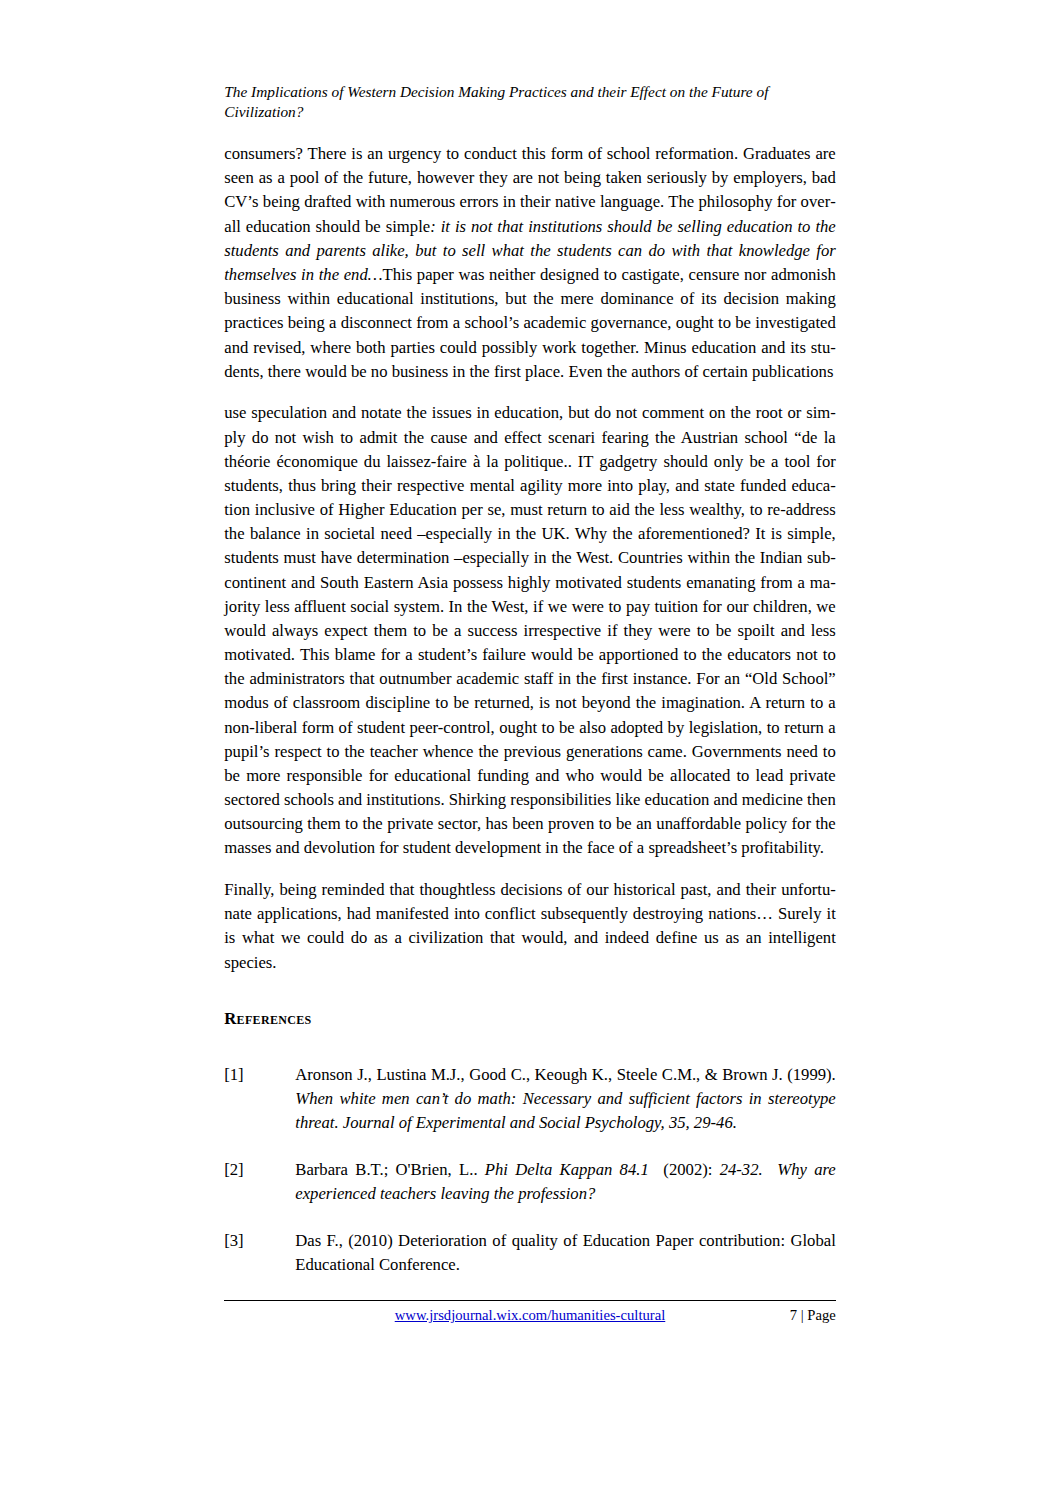The Implications of Western Decision Making Practices and their Effect on the Future of Civilization?
consumers? There is an urgency to conduct this form of school reformation. Graduates are seen as a pool of the future, however they are not being taken seriously by employers, bad CV’s being drafted with numerous errors in their native language. The philosophy for overall education should be simple: it is not that institutions should be selling education to the students and parents alike, but to sell what the students can do with that knowledge for themselves in the end…This paper was neither designed to castigate, censure nor admonish business within educational institutions, but the mere dominance of its decision making practices being a disconnect from a school’s academic governance, ought to be investigated and revised, where both parties could possibly work together. Minus education and its students, there would be no business in the first place. Even the authors of certain publications
use speculation and notate the issues in education, but do not comment on the root or simply do not wish to admit the cause and effect scenari fearing the Austrian school “de la théorie économique du laissez-faire à la politique.. IT gadgetry should only be a tool for students, thus bring their respective mental agility more into play, and state funded education inclusive of Higher Education per se, must return to aid the less wealthy, to re-address the balance in societal need –especially in the UK. Why the aforementioned? It is simple, students must have determination –especially in the West. Countries within the Indian sub-continent and South Eastern Asia possess highly motivated students emanating from a majority less affluent social system. In the West, if we were to pay tuition for our children, we would always expect them to be a success irrespective if they were to be spoilt and less motivated. This blame for a student’s failure would be apportioned to the educators not to the administrators that outnumber academic staff in the first instance. For an “Old School” modus of classroom discipline to be returned, is not beyond the imagination. A return to a non-liberal form of student peer-control, ought to be also adopted by legislation, to return a pupil’s respect to the teacher whence the previous generations came. Governments need to be more responsible for educational funding and who would be allocated to lead private sectored schools and institutions. Shirking responsibilities like education and medicine then outsourcing them to the private sector, has been proven to be an unaffordable policy for the masses and devolution for student development in the face of a spreadsheet’s profitability.
Finally, being reminded that thoughtless decisions of our historical past, and their unfortunate applications, had manifested into conflict subsequently destroying nations… Surely it is what we could do as a civilization that would, and indeed define us as an intelligent species.
References
| [1] | Aronson J., Lustina M.J., Good C., Keough K., Steele C.M., & Brown J. (1999). When white men can’t do math: Necessary and sufficient factors in stereotype threat. Journal of Experimental and Social Psychology, 35, 29-46. |
| [2] | Barbara B.T.; O'Brien, L.. Phi Delta Kappan 84.1 (2002): 24-32. Why are experienced teachers leaving the profession? |
| [3] | Das F., (2010) Deterioration of quality of Education Paper contribution: Global Educational Conference. |
www.jrsdjournal.wix.com/humanities-cultural
7 | Page